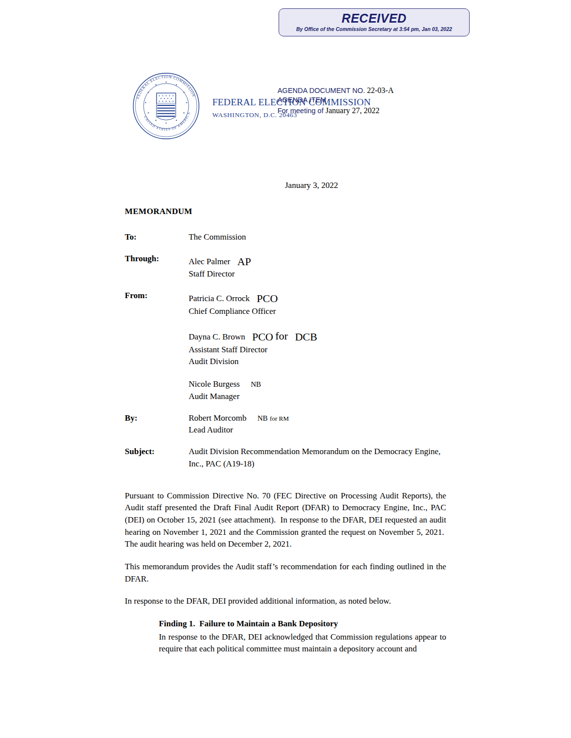RECEIVED
By Office of the Commission Secretary at 3:54 pm, Jan 03, 2022
FEDERAL ELECTION COMMISSION UNITED STATES OF AMERICA
FEDERAL ELECTION COMMISSION
WASHINGTON, D.C. 20463
AGENDA DOCUMENT NO. 22-03-A
AGENDA ITEM
For meeting of January 27, 2022
January 3, 2022
MEMORANDUM
| To: | The Commission |
| Through: | Alec Palmer AP Staff Director |
| From: | Patricia C. Orrock PCO Chief Compliance Officer Dayna C. Brown PCO for DCB Assistant Staff Director Audit Division Nicole Burgess NB Audit Manager |
| By: | Robert Morcomb NB for RM Lead Auditor |
| Subject: | Audit Division Recommendation Memorandum on the Democracy Engine, Inc., PAC (A19-18) |
Pursuant to Commission Directive No. 70 (FEC Directive on Processing Audit Reports), the Audit staff presented the Draft Final Audit Report (DFAR) to Democracy Engine, Inc., PAC (DEI) on October 15, 2021 (see attachment). In response to the DFAR, DEI requested an audit hearing on November 1, 2021 and the Commission granted the request on November 5, 2021. The audit hearing was held on December 2, 2021.
This memorandum provides the Audit staff’s recommendation for each finding outlined in the DFAR.
In response to the DFAR, DEI provided additional information, as noted below.
Finding 1. Failure to Maintain a Bank Depository
In response to the DFAR, DEI acknowledged that Commission regulations appear to require that each political committee must maintain a depository account and